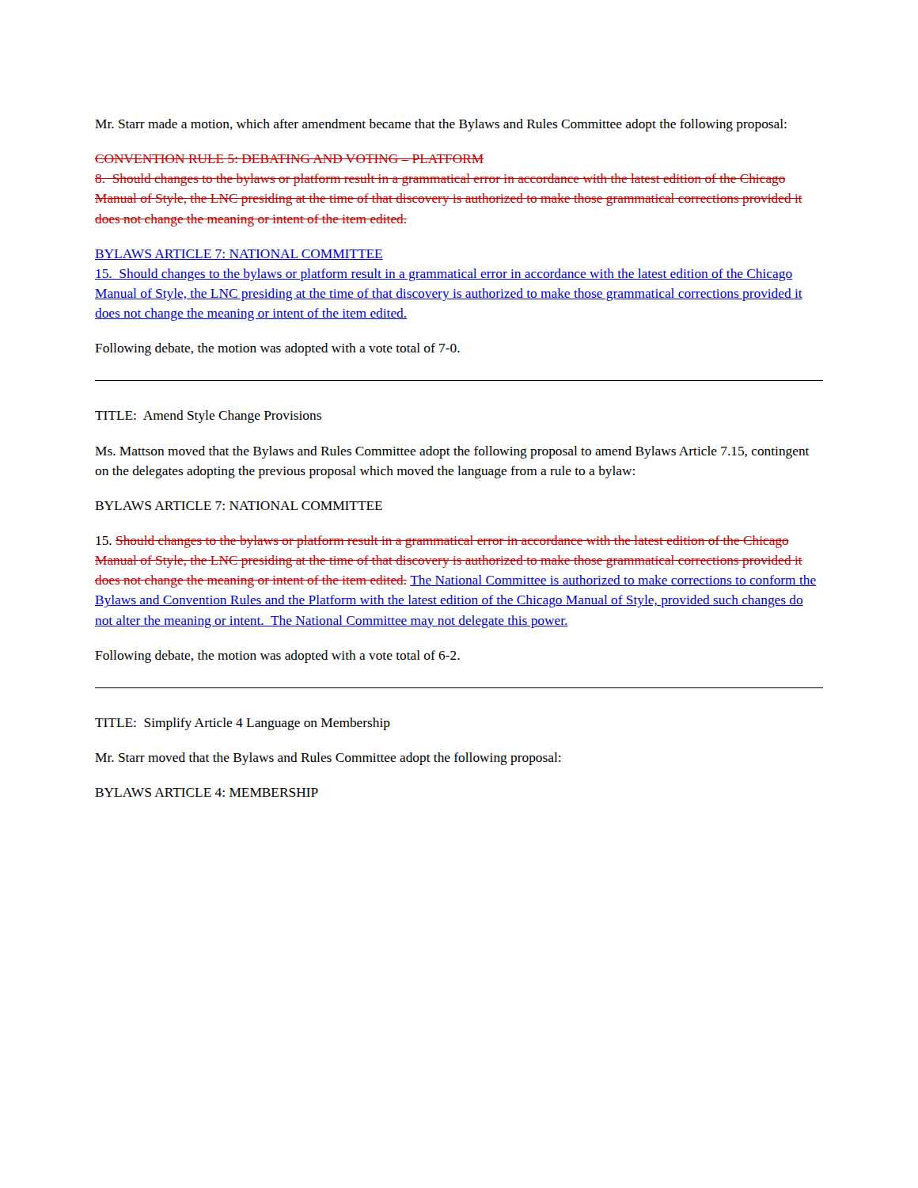Mr. Starr made a motion, which after amendment became that the Bylaws and Rules Committee adopt the following proposal:
CONVENTION RULE 5: DEBATING AND VOTING – PLATFORM
8. Should changes to the bylaws or platform result in a grammatical error in accordance with the latest edition of the Chicago Manual of Style, the LNC presiding at the time of that discovery is authorized to make those grammatical corrections provided it does not change the meaning or intent of the item edited.
BYLAWS ARTICLE 7: NATIONAL COMMITTEE
15. Should changes to the bylaws or platform result in a grammatical error in accordance with the latest edition of the Chicago Manual of Style, the LNC presiding at the time of that discovery is authorized to make those grammatical corrections provided it does not change the meaning or intent of the item edited.
Following debate, the motion was adopted with a vote total of 7-0.
TITLE: Amend Style Change Provisions
Ms. Mattson moved that the Bylaws and Rules Committee adopt the following proposal to amend Bylaws Article 7.15, contingent on the delegates adopting the previous proposal which moved the language from a rule to a bylaw:
BYLAWS ARTICLE 7: NATIONAL COMMITTEE
15. Should changes to the bylaws or platform result in a grammatical error in accordance with the latest edition of the Chicago Manual of Style, the LNC presiding at the time of that discovery is authorized to make those grammatical corrections provided it does not change the meaning or intent of the item edited. The National Committee is authorized to make corrections to conform the Bylaws and Convention Rules and the Platform with the latest edition of the Chicago Manual of Style, provided such changes do not alter the meaning or intent. The National Committee may not delegate this power.
Following debate, the motion was adopted with a vote total of 6-2.
TITLE: Simplify Article 4 Language on Membership
Mr. Starr moved that the Bylaws and Rules Committee adopt the following proposal:
BYLAWS ARTICLE 4: MEMBERSHIP